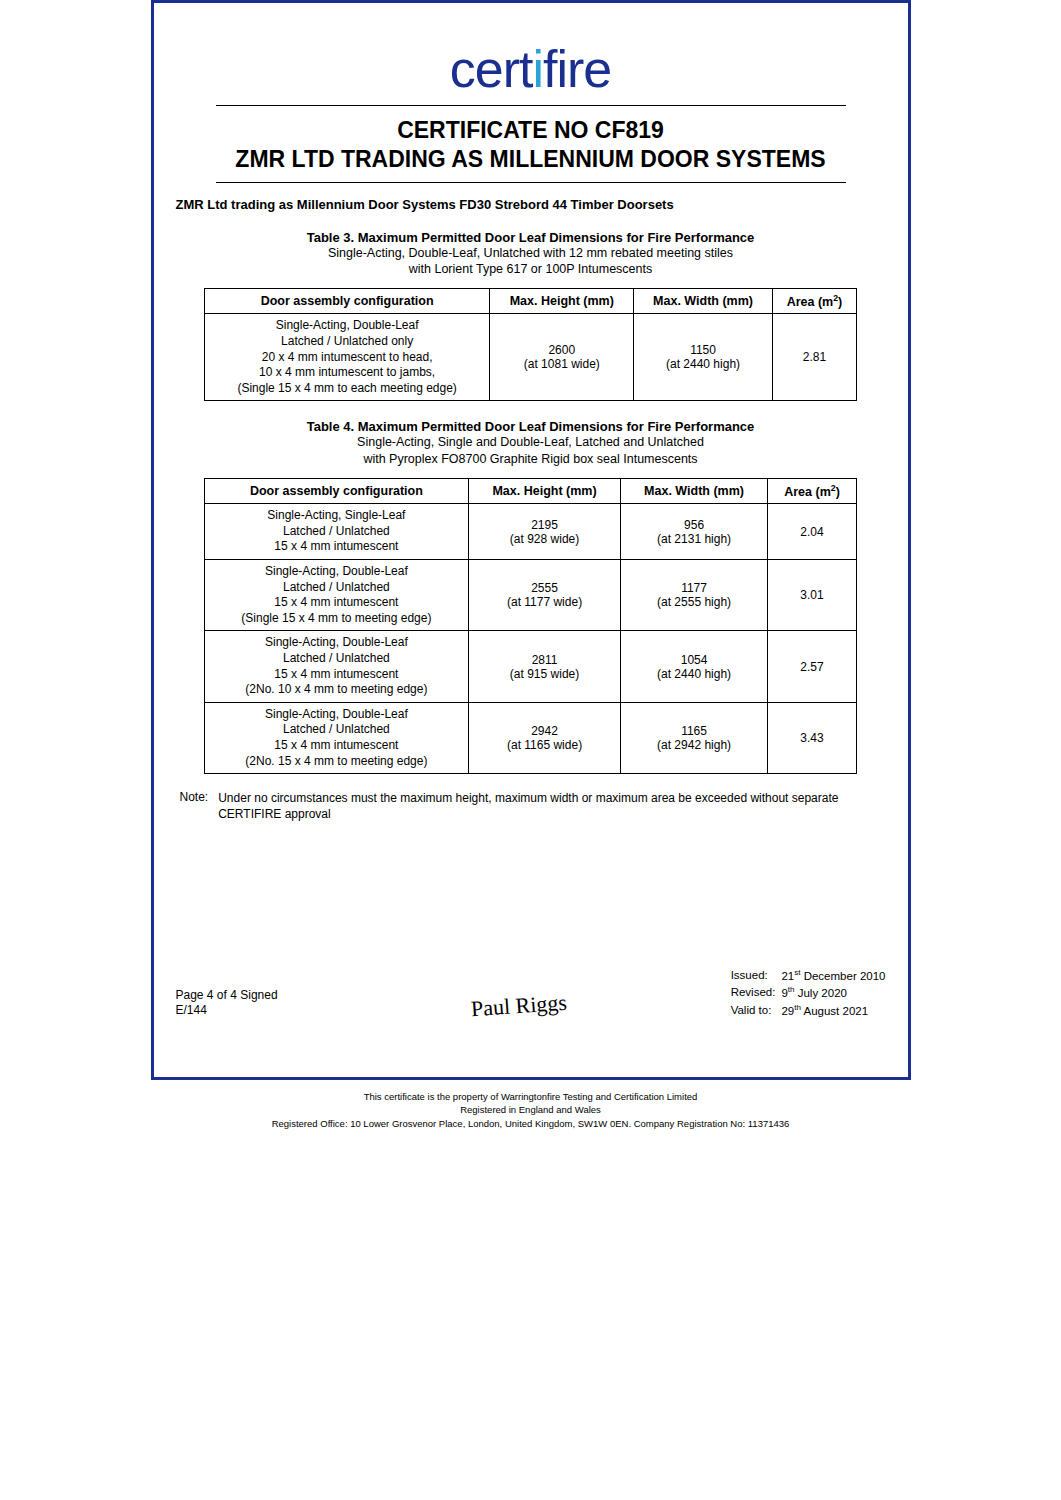cert ifire
CERTIFICATE NO CF819
ZMR LTD TRADING AS MILLENNIUM DOOR SYSTEMS
ZMR Ltd trading as Millennium Door Systems FD30 Strebord 44 Timber Doorsets
Table 3. Maximum Permitted Door Leaf Dimensions for Fire Performance
Single-Acting, Double-Leaf, Unlatched with 12 mm rebated meeting stiles
with Lorient Type 617 or 100P Intumescents
| Door assembly configuration | Max. Height (mm) | Max. Width (mm) | Area (m 2 ) |
| --- | --- | --- | --- |
| Single-Acting, Double-Leaf Latched / Unlatched only 20 x 4 mm intumescent to head, 10 x 4 mm intumescent to jambs, (Single 15 x 4 mm to each meeting edge) | 2600 (at 1081 wide) | 1150 (at 2440 high) | 2.81 |
Table 4. Maximum Permitted Door Leaf Dimensions for Fire Performance
Single-Acting, Single and Double-Leaf, Latched and Unlatched
with Pyroplex FO8700 Graphite Rigid box seal Intumescents
| Door assembly configuration | Max. Height (mm) | Max. Width (mm) | Area (m 2 ) |
| --- | --- | --- | --- |
| Single-Acting, Single-Leaf Latched / Unlatched 15 x 4 mm intumescent | 2195 (at 928 wide) | 956 (at 2131 high) | 2.04 |
| Single-Acting, Double-Leaf Latched / Unlatched 15 x 4 mm intumescent (Single 15 x 4 mm to meeting edge) | 2555 (at 1177 wide) | 1177 (at 2555 high) | 3.01 |
| Single-Acting, Double-Leaf Latched / Unlatched 15 x 4 mm intumescent (2No. 10 x 4 mm to meeting edge) | 2811 (at 915 wide) | 1054 (at 2440 high) | 2.57 |
| Single-Acting, Double-Leaf Latched / Unlatched 15 x 4 mm intumescent (2No. 15 x 4 mm to meeting edge) | 2942 (at 1165 wide) | 1165 (at 2942 high) | 3.43 |
Note:
Under no circumstances must the maximum height, maximum width or maximum area be exceeded without separate CERTIFIRE approval
Page 4 of 4 Signed
E/144
Paul Riggs
| Issued: | 21 st December 2010 |
| Revised: | 9 th July 2020 |
| Valid to: | 29 th August 2021 |
This certificate is the property of Warringtonfire Testing and Certification Limited
Registered in England and Wales
Registered Office: 10 Lower Grosvenor Place, London, United Kingdom, SW1W 0EN. Company Registration No: 11371436